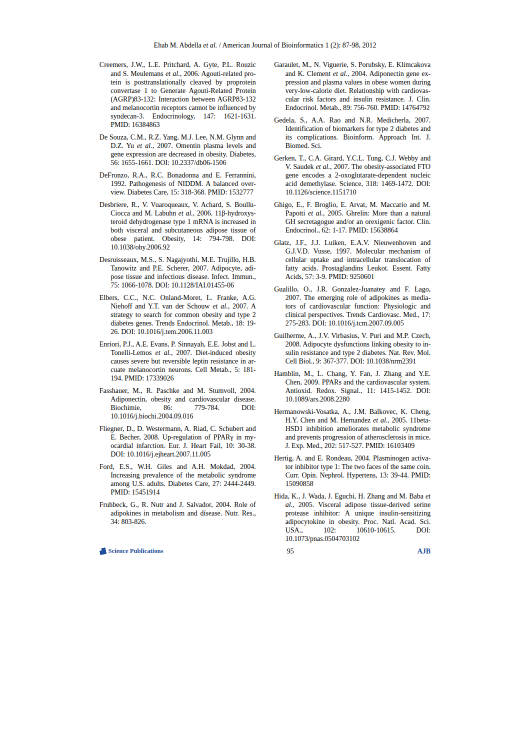Ehab M. Abdella et al. / American Journal of Bioinformatics 1 (2): 87-98, 2012
Creemers, J.W., L.E. Pritchard, A. Gyte, P.L. Rouzic and S. Meulemans et al., 2006. Agouti-related protein is posttranslationally cleaved by proprotein convertase 1 to Generate Agouti-Related Protein (AGRP)83-132: Interaction between AGRP83-132 and melanocortin receptors cannot be influenced by syndecan-3. Endocrinology, 147: 1621-1631. PMID: 16384863
De Souza, C.M., R.Z. Yang, M.J. Lee, N.M. Glynn and D.Z. Yu et al., 2007. Omentin plasma levels and gene expression are decreased in obesity. Diabetes, 56: 1655-1661. DOI: 10.2337/db06-1506
DeFronzo, R.A., R.C. Bonadonna and E. Ferrannini, 1992. Pathogenesis of NIDDM. A balanced overview. Diabetes Care, 15: 318-368. PMID: 1532777
Desbriere, R., V. Vuaroqueaux, V. Achard, S. Boullu-Ciocca and M. Labuhn et al., 2006. 11β-hydroxysteroid dehydrogenase type 1 mRNA is increased in both visceral and subcutaneous adipose tissue of obese patient. Obesity, 14: 794-798. DOI: 10.1038/oby.2006.92
Desruisseaux, M.S., S. Nagajyothi, M.E. Trujillo, H.B. Tanowitz and P.E. Scherer, 2007. Adipocyte, adipose tissue and infectious disease. Infect. Immun., 75: 1066-1078. DOI: 10.1128/IAI.01455-06
Elbers, C.C., N.C. Onland-Moret, L. Franke, A.G. Niehoff and Y.T. van der Schouw et al., 2007. A strategy to search for common obesity and type 2 diabetes genes. Trends Endocrinol. Metab., 18: 19-26. DOI: 10.1016/j.tem.2006.11.003
Enriori, P.J., A.E. Evans, P. Sinnayah, E.E. Jobst and L. Tonelli-Lemos et al., 2007. Diet-induced obesity causes severe but reversible leptin resistance in arcuate melanocortin neurons. Cell Metab., 5: 181-194. PMID: 17339026
Fasshauer, M., R. Paschke and M. Stumvoll, 2004. Adiponectin, obesity and cardiovascular disease. Biochimie, 86: 779-784. DOI: 10.1016/j.biochi.2004.09.016
Fliegner, D., D. Westermann, A. Riad, C. Schubert and E. Becher, 2008. Up-regulation of PPARγ in myocardial infarction. Eur. J. Heart Fail, 10: 30-38. DOI: 10.1016/j.ejheart.2007.11.005
Ford, E.S., W.H. Giles and A.H. Mokdad, 2004. Increasing prevalence of the metabolic syndrome among U.S. adults. Diabetes Care, 27: 2444-2449. PMID: 15451914
Fruhbeck, G., R. Nutr and J. Salvador, 2004. Role of adipokines in metabolism and disease. Nutr. Res., 34: 803-826.
Garaulet, M., N. Viguerie, S. Porubsky, E. Klimcakova and K. Clement et al., 2004. Adiponectin gene expression and plasma values in obese women during very-low-calorie diet. Relationship with cardiovascular risk factors and insulin resistance. J. Clin. Endocrinol. Metab., 89: 756-760. PMID: 14764792
Gedela, S., A.A. Rao and N.R. Medicherla, 2007. Identification of biomarkers for type 2 diabetes and its complications. Bioinform. Approach Int. J. Biomed. Sci.
Gerken, T., C.A. Girard, Y.C.L. Tung, C.J. Webby and V. Saudek et al., 2007. The obesity-associated FTO gene encodes a 2-oxoglutarate-dependent nucleic acid demethylase. Science, 318: 1469-1472. DOI: 10.1126/science.1151710
Ghigo, E., F. Broglio, E. Arvat, M. Maccario and M. Papotti et al., 2005. Ghrelin: More than a natural GH secretagogue and/or an orexigenic factor. Clin. Endocrinol., 62: 1-17. PMID: 15638864
Glatz, J.F., J.J. Luiken, E.A.V. Nieuwenhoven and G.J.V.D. Vusse, 1997. Molecular mechanism of cellular uptake and intracellular translocation of fatty acids. Prostaglandins Leukot. Essent. Fatty Acids, 57: 3-9. PMID: 9250601
Gualillo, O., J.R. Gonzalez-Juanatey and F. Lago, 2007. The emerging role of adipokines as mediators of cardiovascular function: Physiologic and clinical perspectives. Trends Cardiovasc. Med., 17: 275-283. DOI: 10.1016/j.tcm.2007.09.005
Guilherme, A., J.V. Virbasius, V. Puri and M.P. Czech, 2008. Adipocyte dysfunctions linking obesity to insulin resistance and type 2 diabetes. Nat. Rev. Mol. Cell Biol., 9: 367-377. DOI: 10.1038/nrm2391
Hamblin, M., L. Chang, Y. Fan, J. Zhang and Y.E. Chen, 2009. PPARs and the cardiovascular system. Antioxid. Redox. Signal., 11: 1415-1452. DOI: 10.1089/ars.2008.2280
Hermanowski-Vosatka, A., J.M. Balkovec, K. Cheng, H.Y. Chen and M. Hernandez et al., 2005. 11beta-HSD1 inhibition ameliorates metabolic syndrome and prevents progression of atherosclerosis in mice. J. Exp. Med., 202: 517-527. PMID: 16103409
Hertig, A. and E. Rondeau, 2004. Plasminogen activator inhibitor type 1: The two faces of the same coin. Curr. Opin. Nephrol. Hypertens, 13: 39-44. PMID: 15090858
Hida, K., J. Wada, J. Eguchi, H. Zhang and M. Baba et al., 2005. Visceral adipose tissue-derived serine protease inhibitor: A unique insulin-sensitizing adipocytokine in obesity. Proc. Natl. Acad. Sci. USA., 102: 10610-10615. DOI: 10.1073/pnas.0504703102
Science Publications
95
AJB